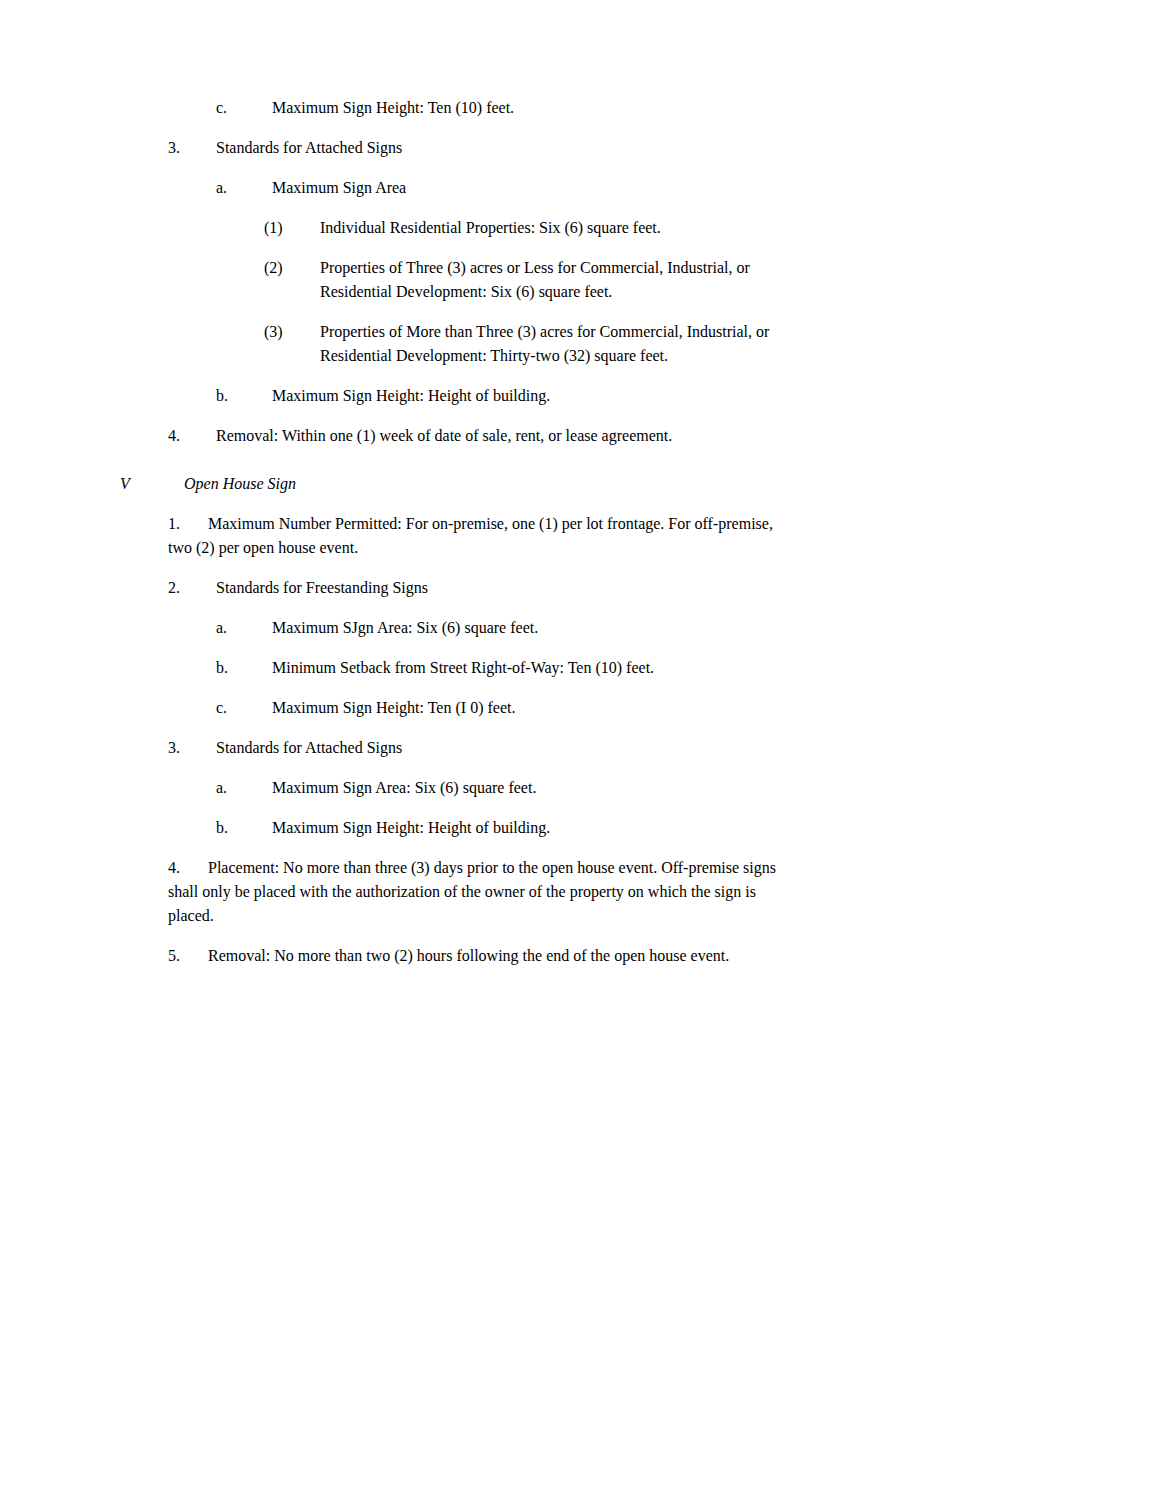c. Maximum Sign Height: Ten (10) feet.
3. Standards for Attached Signs
a. Maximum Sign Area
(1) Individual Residential Properties: Six (6) square feet.
(2) Properties of Three (3) acres or Less for Commercial, Industrial, or Residential Development: Six (6) square feet.
(3) Properties of More than Three (3) acres for Commercial, Industrial, or Residential Development: Thirty-two (32) square feet.
b. Maximum Sign Height: Height of building.
4. Removal: Within one (1) week of date of sale, rent, or lease agreement.
V Open House Sign
1. Maximum Number Permitted: For on-premise, one (1) per lot frontage. For off-premise, two (2) per open house event.
2. Standards for Freestanding Signs
a. Maximum SJgn Area: Six (6) square feet.
b. Minimum Setback from Street Right-of-Way: Ten (10) feet.
c. Maximum Sign Height: Ten (I 0) feet.
3. Standards for Attached Signs
a. Maximum Sign Area: Six (6) square feet.
b. Maximum Sign Height: Height of building.
4. Placement: No more than three (3) days prior to the open house event. Off-premise signs shall only be placed with the authorization of the owner of the property on which the sign is placed.
5. Removal: No more than two (2) hours following the end of the open house event.